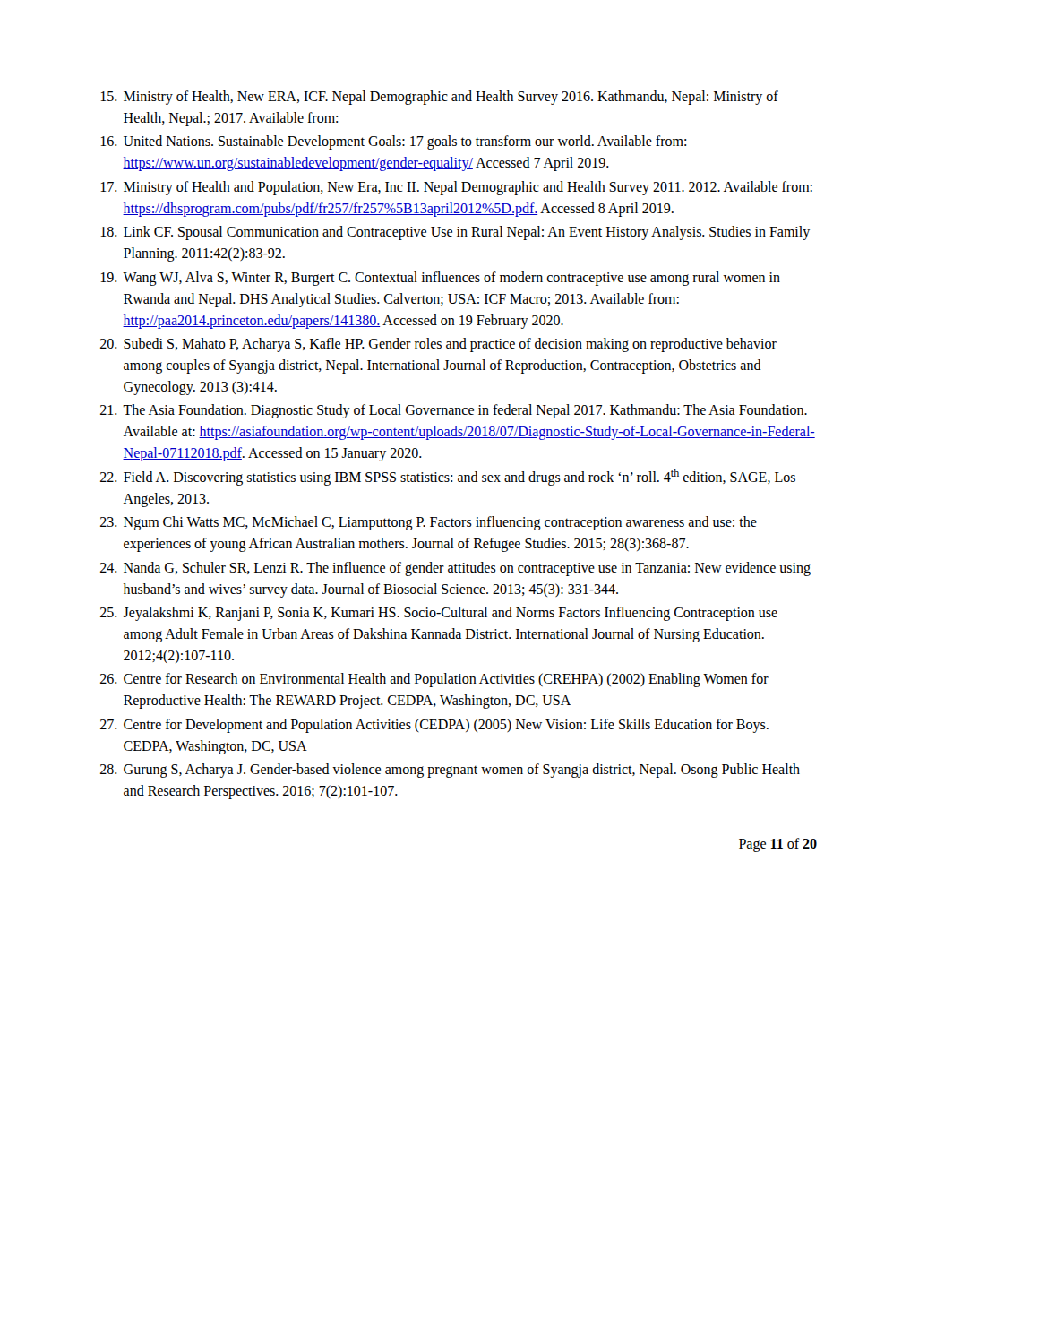15. Ministry of Health, New ERA, ICF. Nepal Demographic and Health Survey 2016. Kathmandu, Nepal: Ministry of Health, Nepal.; 2017. Available from:
16. United Nations. Sustainable Development Goals: 17 goals to transform our world. Available from: https://www.un.org/sustainabledevelopment/gender-equality/ Accessed 7 April 2019.
17. Ministry of Health and Population, New Era, Inc II. Nepal Demographic and Health Survey 2011. 2012. Available from: https://dhsprogram.com/pubs/pdf/fr257/fr257%5B13april2012%5D.pdf. Accessed 8 April 2019.
18. Link CF. Spousal Communication and Contraceptive Use in Rural Nepal: An Event History Analysis. Studies in Family Planning. 2011:42(2):83-92.
19. Wang WJ, Alva S, Winter R, Burgert C. Contextual influences of modern contraceptive use among rural women in Rwanda and Nepal. DHS Analytical Studies. Calverton; USA: ICF Macro; 2013. Available from: http://paa2014.princeton.edu/papers/141380. Accessed on 19 February 2020.
20. Subedi S, Mahato P, Acharya S, Kafle HP. Gender roles and practice of decision making on reproductive behavior among couples of Syangja district, Nepal. International Journal of Reproduction, Contraception, Obstetrics and Gynecology. 2013 (3):414.
21. The Asia Foundation. Diagnostic Study of Local Governance in federal Nepal 2017. Kathmandu: The Asia Foundation. Available at: https://asiafoundation.org/wp-content/uploads/2018/07/Diagnostic-Study-of-Local-Governance-in-Federal-Nepal-07112018.pdf. Accessed on 15 January 2020.
22. Field A. Discovering statistics using IBM SPSS statistics: and sex and drugs and rock ‘n’ roll. 4th edition, SAGE, Los Angeles, 2013.
23. Ngum Chi Watts MC, McMichael C, Liamputtong P. Factors influencing contraception awareness and use: the experiences of young African Australian mothers. Journal of Refugee Studies. 2015; 28(3):368-87.
24. Nanda G, Schuler SR, Lenzi R. The influence of gender attitudes on contraceptive use in Tanzania: New evidence using husband’s and wives’ survey data. Journal of Biosocial Science. 2013; 45(3): 331-344.
25. Jeyalakshmi K, Ranjani P, Sonia K, Kumari HS. Socio-Cultural and Norms Factors Influencing Contraception use among Adult Female in Urban Areas of Dakshina Kannada District. International Journal of Nursing Education. 2012;4(2):107-110.
26. Centre for Research on Environmental Health and Population Activities (CREHPA) (2002) Enabling Women for Reproductive Health: The REWARD Project. CEDPA, Washington, DC, USA
27. Centre for Development and Population Activities (CEDPA) (2005) New Vision: Life Skills Education for Boys. CEDPA, Washington, DC, USA
28. Gurung S, Acharya J. Gender-based violence among pregnant women of Syangja district, Nepal. Osong Public Health and Research Perspectives. 2016; 7(2):101-107.
Page 11 of 20